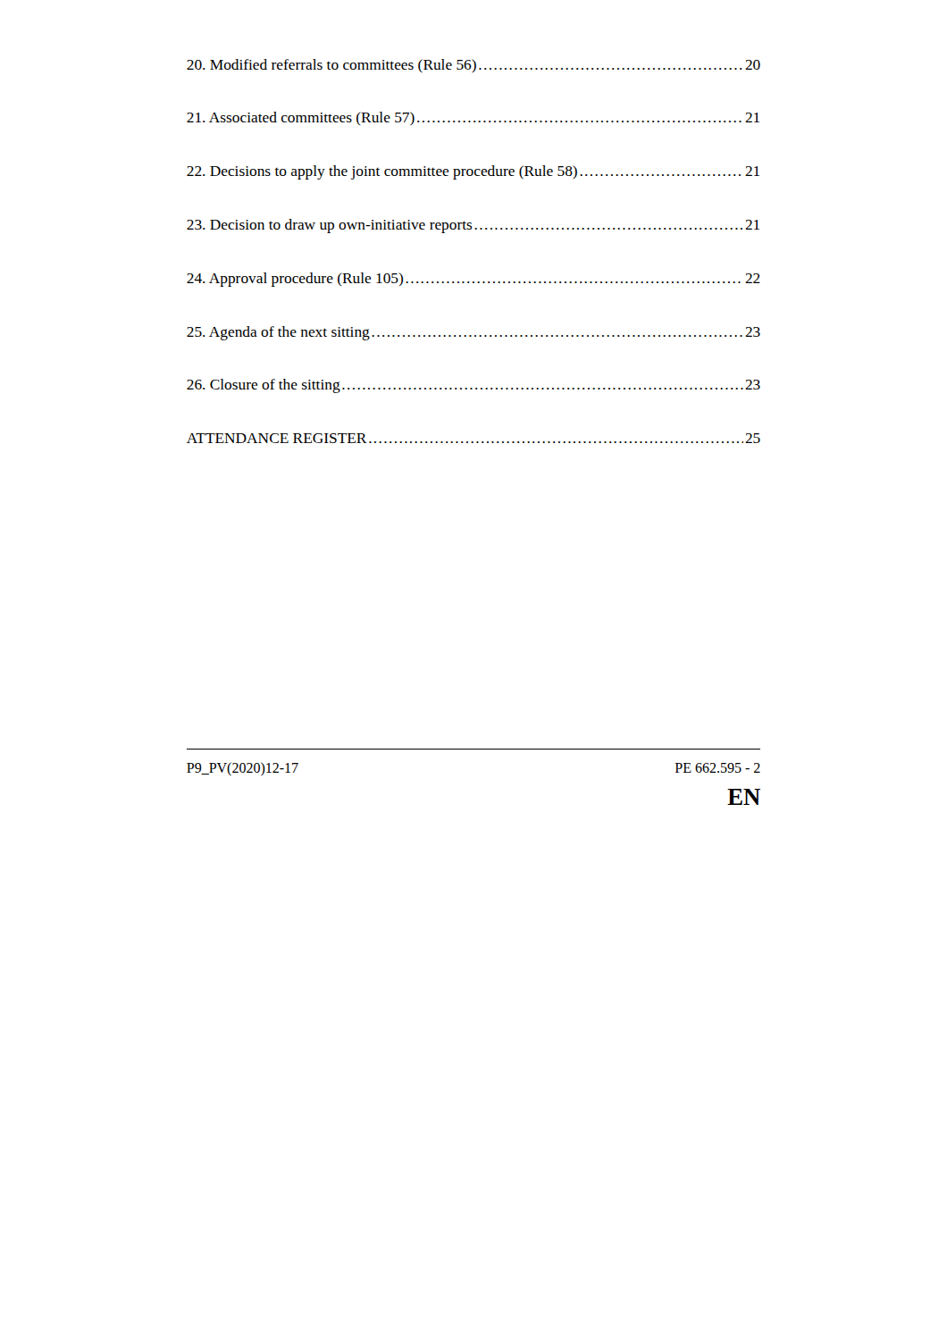20. Modified referrals to committees (Rule 56)................................................................................. 20
21. Associated committees (Rule 57)................................................................................. 21
22. Decisions to apply the joint committee procedure (Rule 58)....................................................... 21
23. Decision to draw up own-initiative reports................................................................................. 21
24. Approval procedure (Rule 105)................................................................................. 22
25. Agenda of the next sitting................................................................................. 23
26. Closure of the sitting................................................................................. 23
ATTENDANCE REGISTER................................................................................. 25
P9_PV(2020)12-17 PE 662.595 - 2
EN